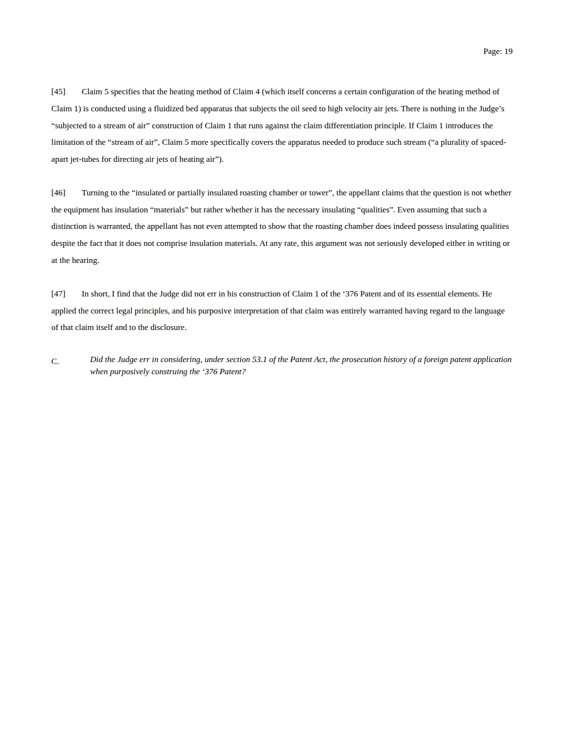Page: 19
[45] Claim 5 specifies that the heating method of Claim 4 (which itself concerns a certain configuration of the heating method of Claim 1) is conducted using a fluidized bed apparatus that subjects the oil seed to high velocity air jets. There is nothing in the Judge’s “subjected to a stream of air” construction of Claim 1 that runs against the claim differentiation principle. If Claim 1 introduces the limitation of the “stream of air”, Claim 5 more specifically covers the apparatus needed to produce such stream (“a plurality of spaced-apart jet-tubes for directing air jets of heating air”).
[46] Turning to the “insulated or partially insulated roasting chamber or tower”, the appellant claims that the question is not whether the equipment has insulation “materials” but rather whether it has the necessary insulating “qualities”. Even assuming that such a distinction is warranted, the appellant has not even attempted to show that the roasting chamber does indeed possess insulating qualities despite the fact that it does not comprise insulation materials. At any rate, this argument was not seriously developed either in writing or at the hearing.
[47] In short, I find that the Judge did not err in his construction of Claim 1 of the ‘376 Patent and of its essential elements. He applied the correct legal principles, and his purposive interpretation of that claim was entirely warranted having regard to the language of that claim itself and to the disclosure.
C.
Did the Judge err in considering, under section 53.1 of the Patent Act, the prosecution history of a foreign patent application when purposively construing the ‘376 Patent?